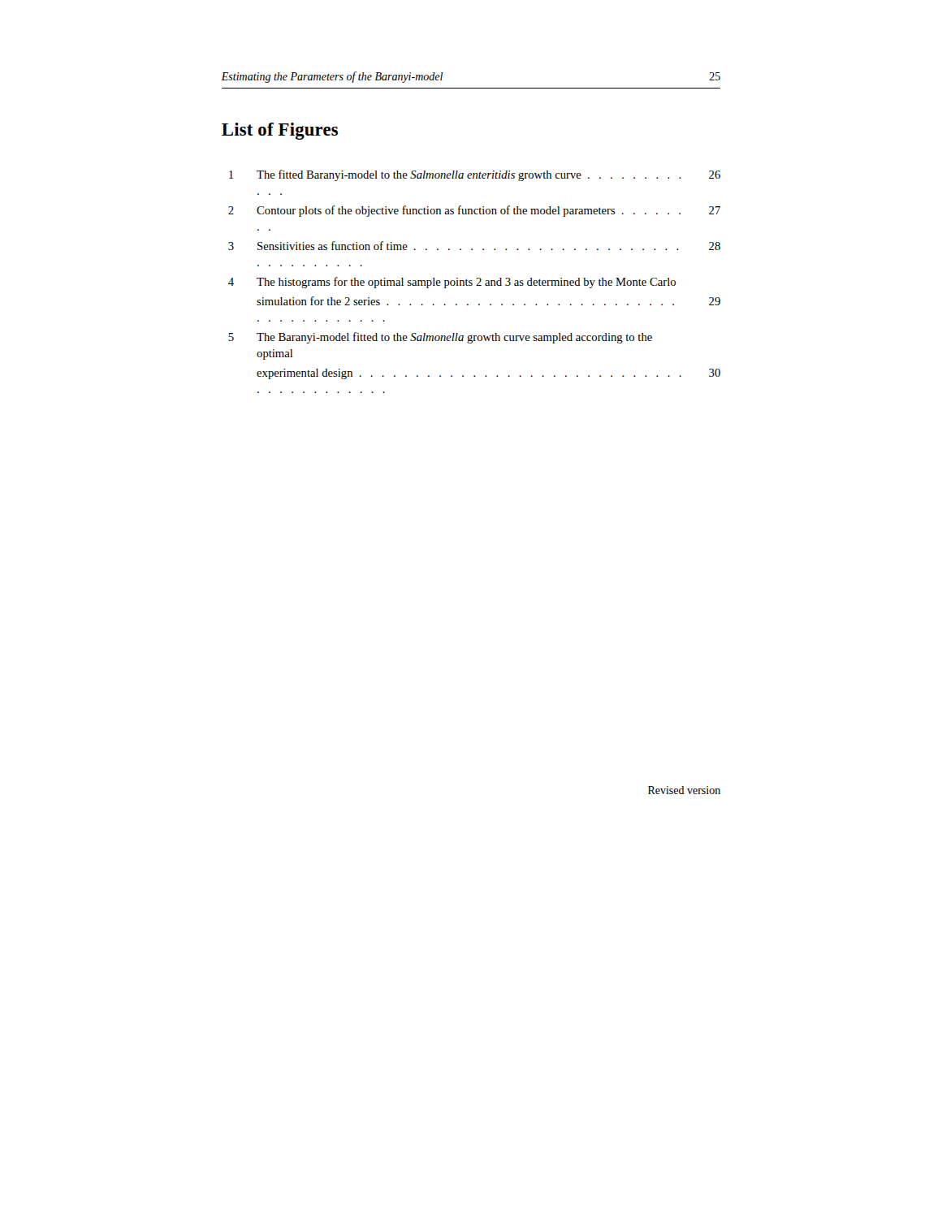Estimating the Parameters of the Baranyi-model 25
List of Figures
1 The fitted Baranyi-model to the Salmonella enteritidis growth curve. . . . . . . . . . . . 26
2 Contour plots of the objective function as function of the model parameters. . . . . . . . 27
3 Sensitivities as function of time. . . . . . . . . . . . . . . . . . . . . . . . . . . . . . . . . . 28
4 The histograms for the optimal sample points 2 and 3 as determined by the Monte Carlo
simulation for the 2 series. . . . . . . . . . . . . . . . . . . . . . . . . . . . . . . . . . . . . . 29
5 The Baranyi-model fitted to the Salmonella growth curve sampled according to the optimal
experimental design. . . . . . . . . . . . . . . . . . . . . . . . . . . . . . . . . . . . . . . . . 30
Revised version